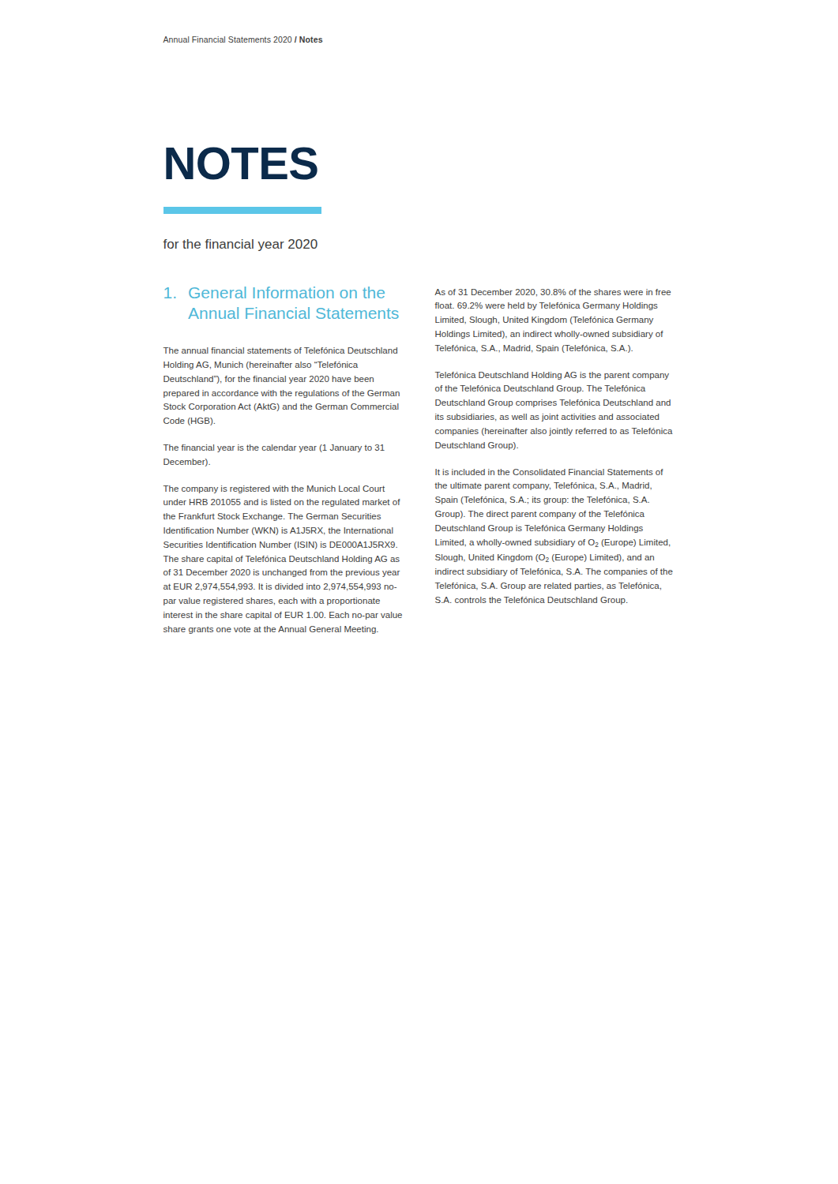Annual Financial Statements 2020 / Notes
NOTES
for the financial year 2020
1. General Information on the Annual Financial Statements
The annual financial statements of Telefónica Deutschland Holding AG, Munich (hereinafter also “Telefónica Deutschland”), for the financial year 2020 have been prepared in accordance with the regulations of the German Stock Corporation Act (AktG) and the German Commercial Code (HGB).
The financial year is the calendar year (1 January to 31 December).
The company is registered with the Munich Local Court under HRB 201055 and is listed on the regulated market of the Frankfurt Stock Exchange. The German Securities Identification Number (WKN) is A1J5RX, the International Securities Identification Number (ISIN) is DE000A1J5RX9. The share capital of Telefónica Deutschland Holding AG as of 31 December 2020 is unchanged from the previous year at EUR 2,974,554,993. It is divided into 2,974,554,993 no-par value registered shares, each with a proportionate interest in the share capital of EUR 1.00. Each no-par value share grants one vote at the Annual General Meeting.
As of 31 December 2020, 30.8% of the shares were in free float. 69.2% were held by Telefónica Germany Holdings Limited, Slough, United Kingdom (Telefónica Germany Holdings Limited), an indirect wholly-owned subsidiary of Telefónica, S.A., Madrid, Spain (Telefónica, S.A.).
Telefónica Deutschland Holding AG is the parent company of the Telefónica Deutschland Group. The Telefónica Deutschland Group comprises Telefónica Deutschland and its subsidiaries, as well as joint activities and associated companies (hereinafter also jointly referred to as Telefónica Deutschland Group).
It is included in the Consolidated Financial Statements of the ultimate parent company, Telefónica, S.A., Madrid, Spain (Telefónica, S.A.; its group: the Telefónica, S.A. Group). The direct parent company of the Telefónica Deutschland Group is Telefónica Germany Holdings Limited, a wholly-owned subsidiary of O2 (Europe) Limited, Slough, United Kingdom (O2 (Europe) Limited), and an indirect subsidiary of Telefónica, S.A. The companies of the Telefónica, S.A. Group are related parties, as Telefónica, S.A. controls the Telefónica Deutschland Group.